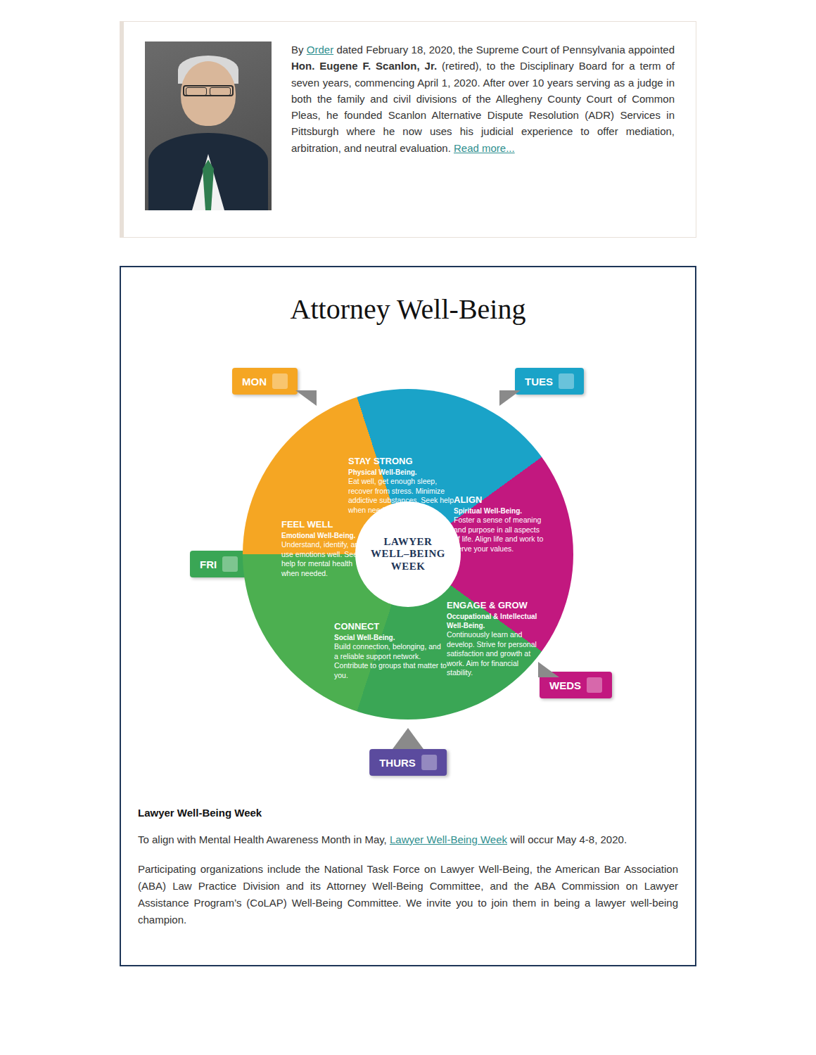By Order dated February 18, 2020, the Supreme Court of Pennsylvania appointed Hon. Eugene F. Scanlon, Jr. (retired), to the Disciplinary Board for a term of seven years, commencing April 1, 2020. After over 10 years serving as a judge in both the family and civil divisions of the Allegheny County Court of Common Pleas, he founded Scanlon Alternative Dispute Resolution (ADR) Services in Pittsburgh where he now uses his judicial experience to offer mediation, arbitration, and neutral evaluation. Read more...
Attorney Well-Being
MON
TUES
WEDS
THURS
FRI
STAY STRONG Physical Well-Being. Eat well, get enough sleep, recover from stress. Minimize addictive substances. Seek help when needed.
ALIGN Spiritual Well-Being. Foster a sense of meaning and purpose in all aspects of life. Align life and work to serve your values.
ENGAGE & GROW Occupational & Intellectual Well-Being. Continuously learn and develop. Strive for personal satisfaction and growth at work. Aim for financial stability.
CONNECT Social Well-Being. Build connection, belonging, and a reliable support network. Contribute to groups that matter to you.
FEEL WELL Emotional Well-Being. Understand, identify, and use emotions well. Seek help for mental health when needed.
LAWYER
WELL–BEING
WEEK
Lawyer Well-Being Week
To align with Mental Health Awareness Month in May, Lawyer Well-Being Week will occur May 4-8, 2020.
Participating organizations include the National Task Force on Lawyer Well-Being, the American Bar Association (ABA) Law Practice Division and its Attorney Well-Being Committee, and the ABA Commission on Lawyer Assistance Program’s (CoLAP) Well-Being Committee. We invite you to join them in being a lawyer well-being champion.